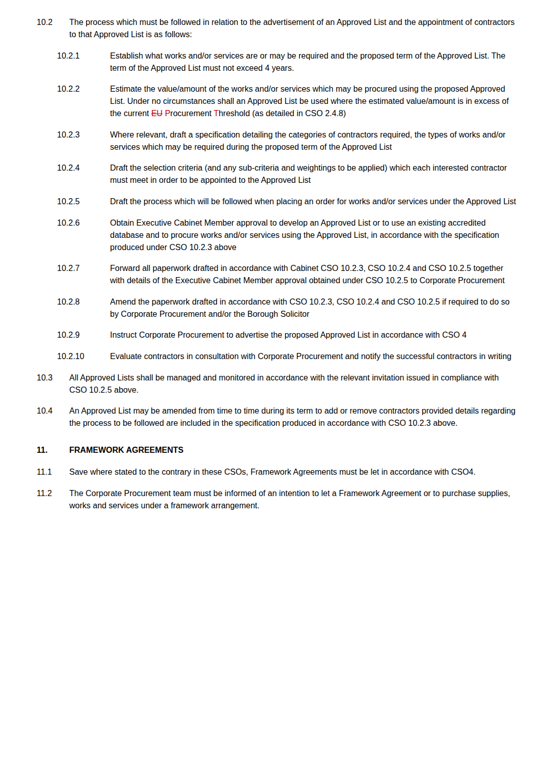10.2
The process which must be followed in relation to the advertisement of an Approved List and the appointment of contractors to that Approved List is as follows:
10.2.1
Establish what works and/or services are or may be required and the proposed term of the Approved List. The term of the Approved List must not exceed 4 years.
10.2.2
Estimate the value/amount of the works and/or services which may be procured using the proposed Approved List. Under no circumstances shall an Approved List be used where the estimated value/amount is in excess of the current EU Procurement Threshold (as detailed in CSO 2.4.8)
10.2.3
Where relevant, draft a specification detailing the categories of contractors required, the types of works and/or services which may be required during the proposed term of the Approved List
10.2.4
Draft the selection criteria (and any sub-criteria and weightings to be applied) which each interested contractor must meet in order to be appointed to the Approved List
10.2.5
Draft the process which will be followed when placing an order for works and/or services under the Approved List
10.2.6
Obtain Executive Cabinet Member approval to develop an Approved List or to use an existing accredited database and to procure works and/or services using the Approved List, in accordance with the specification produced under CSO 10.2.3 above
10.2.7
Forward all paperwork drafted in accordance with Cabinet CSO 10.2.3, CSO 10.2.4 and CSO 10.2.5 together with details of the Executive Cabinet Member approval obtained under CSO 10.2.5 to Corporate Procurement
10.2.8
Amend the paperwork drafted in accordance with CSO 10.2.3, CSO 10.2.4 and CSO 10.2.5 if required to do so by Corporate Procurement and/or the Borough Solicitor
10.2.9
Instruct Corporate Procurement to advertise the proposed Approved List in accordance with CSO 4
10.2.10
Evaluate contractors in consultation with Corporate Procurement and notify the successful contractors in writing
10.3
All Approved Lists shall be managed and monitored in accordance with the relevant invitation issued in compliance with CSO 10.2.5 above.
10.4
An Approved List may be amended from time to time during its term to add or remove contractors provided details regarding the process to be followed are included in the specification produced in accordance with CSO 10.2.3 above.
11. FRAMEWORK AGREEMENTS
11.1
Save where stated to the contrary in these CSOs, Framework Agreements must be let in accordance with CSO4.
11.2
The Corporate Procurement team must be informed of an intention to let a Framework Agreement or to purchase supplies, works and services under a framework arrangement.